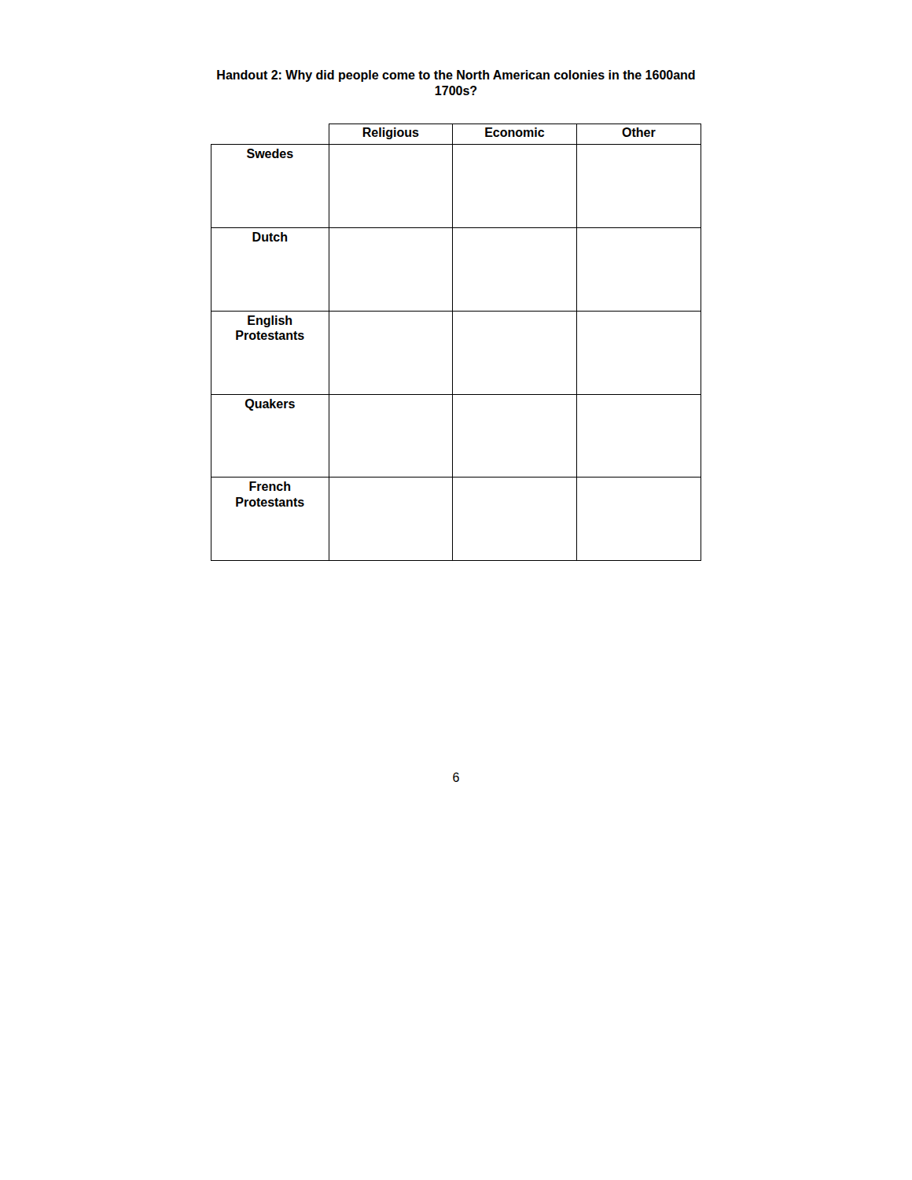Handout 2: Why did people come to the North American colonies in the 1600and 1700s?
| | Religious | Economic | Other |
| --- | --- | --- | --- |
| Swedes | | | |
| Dutch | | | |
| English Protestants | | | |
| Quakers | | | |
| French Protestants | | | |
6